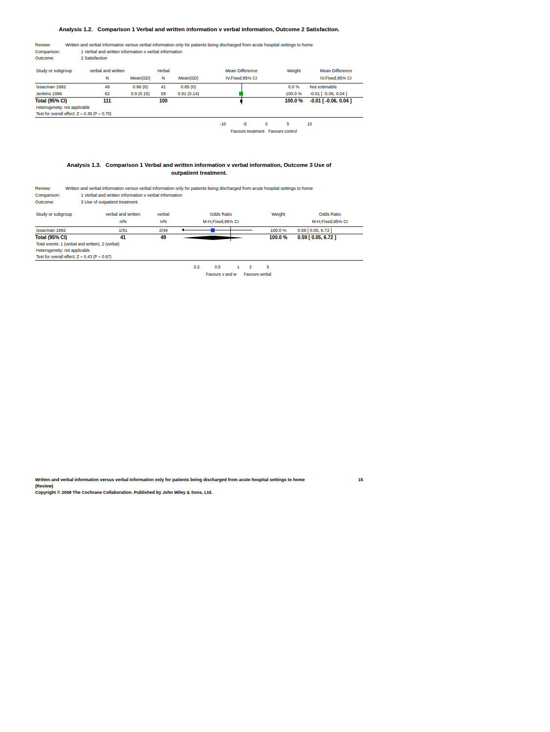Analysis 1.2. Comparison 1 Verbal and written information v verbal information, Outcome 2 Satisfaction.
Review: Written and verbal information versus verbal information only for patients being discharged from acute hospital settings to home
Comparison: 1 Verbal and written information v verbal information
Outcome: 2 Satisfaction
| Study or subgroup | verbal and written | | Verbal | | Mean Difference | Weight | Mean Difference |
| --- | --- | --- | --- | --- | --- | --- | --- |
| | N | Mean(SD) | N | Mean(SD) | IV,Fixed,95% CI | | IV,Fixed,95% CI |
| Issacman 1992 | 49 | 0.96 (0) | 41 | 0.85 (0) | | 0.0 % | Not estimable |
| Jenkins 1996 | 62 | 0.9 (0.15) | 59 | 0.91 (0.14) | | 100.0 % | -0.01 [ -0.06, 0.04 ] |
| Total (95% CI) | 111 | | 100 | | | 100.0 % | -0.01 [ -0.06, 0.04 ] |
| Heterogeneity: not applicable |
| Test for overall effect: Z = 0.38 (P = 0.70) |
-10
-5
0
5
10
Favours treatment
Favours control
Analysis 1.3. Comparison 1 Verbal and written information v verbal information, Outcome 3 Use of
outpatient treatment.
Review: Written and verbal information versus verbal information only for patients being discharged from acute hospital settings to home
Comparison: 1 Verbal and written information v verbal information
Outcome: 3 Use of outpatient treatment
| Study or subgroup | verbal and written | verbal | Odds Ratio | Weight | Odds Ratio |
| --- | --- | --- | --- | --- | --- |
| | n/N | n/N | M-H,Fixed,95% CI | | M-H,Fixed,95% CI |
| Issacman 1992 | 1/41 | 2/49 | | 100.0 % | 0.59 [ 0.05, 6.72 ] |
| Total (95% CI) | 41 | 49 | | 100.0 % | 0.59 [ 0.05, 6.72 ] |
| Total events: 1 (verbal and written), 2 (verbal) |
| Heterogeneity: not applicable |
| Test for overall effect: Z = 0.43 (P = 0.67) |
0.2
0.5
1
2
5
Favours v and w
Favours verbal
15 Written and verbal information versus verbal information only for patients being discharged from acute hospital settings to home
(Review)
Copyright © 2008 The Cochrane Collaboration. Published by John Wiley & Sons, Ltd.